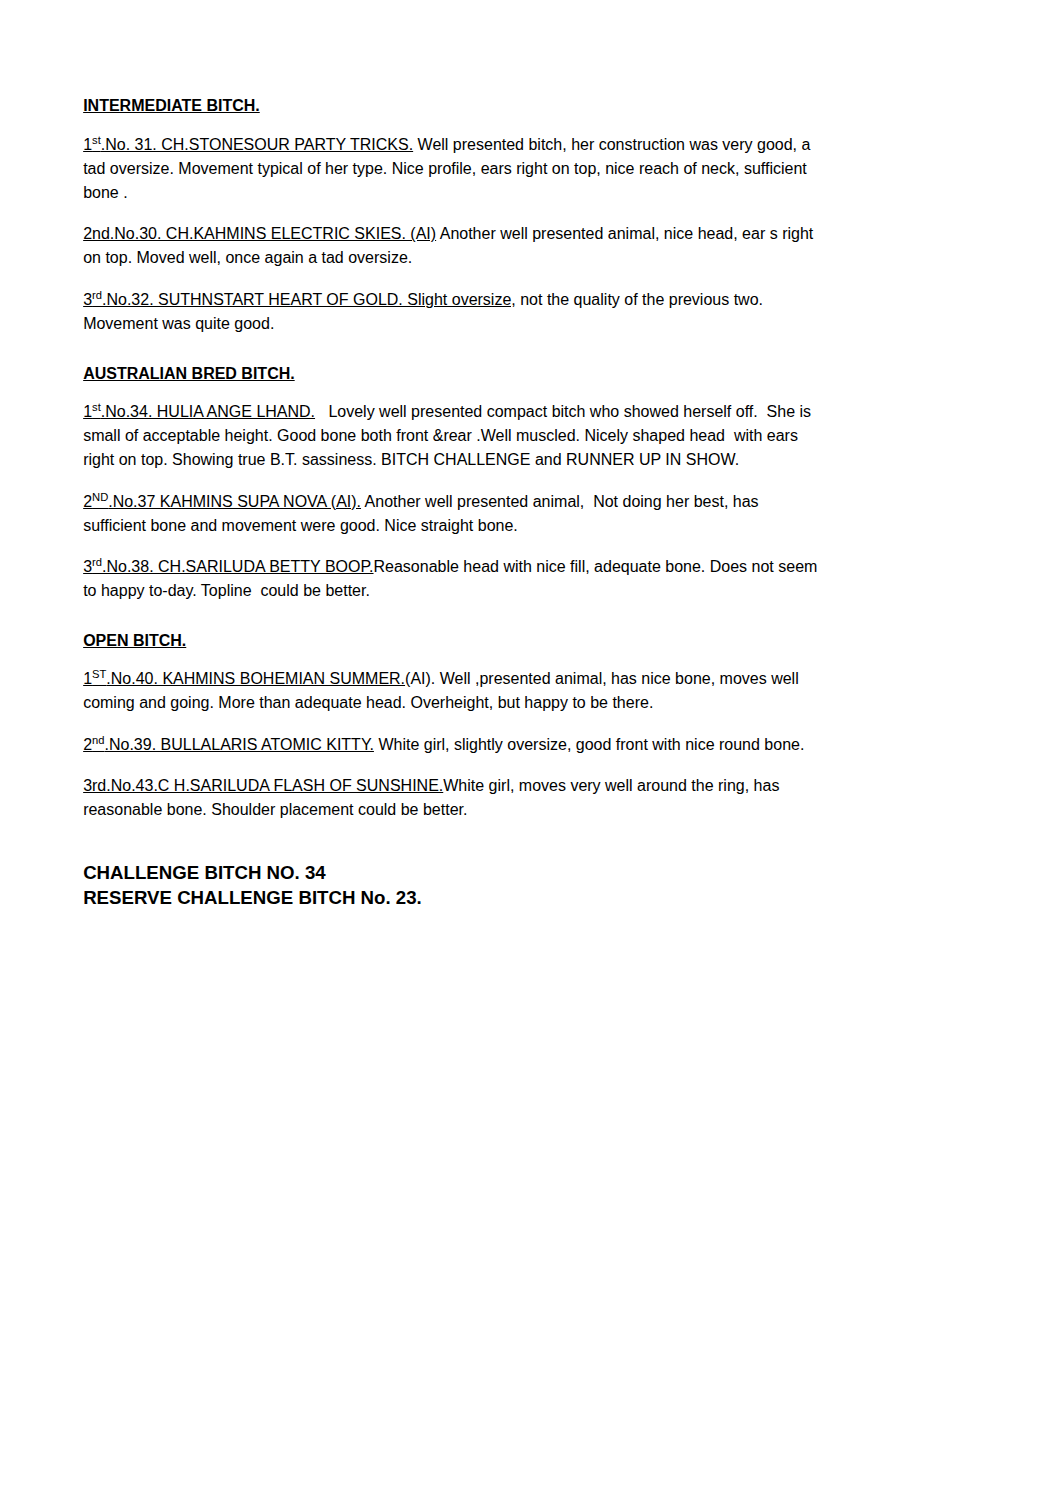INTERMEDIATE BITCH.
1st.No. 31. CH.STONESOUR PARTY TRICKS. Well presented bitch, her construction was very good, a tad oversize. Movement typical of her type. Nice profile, ears right on top, nice reach of neck, sufficient bone .
2nd.No.30. CH.KAHMINS ELECTRIC SKIES. (AI) Another well presented animal, nice head, ear s right on top. Moved well, once again a tad oversize.
3rd.No.32. SUTHNSTART HEART OF GOLD. Slight oversize, not the quality of the previous two. Movement was quite good.
AUSTRALIAN BRED BITCH.
1st.No.34. HULIA ANGE LHAND. Lovely well presented compact bitch who showed herself off. She is small of acceptable height. Good bone both front &rear .Well muscled. Nicely shaped head with ears right on top. Showing true B.T. sassiness. BITCH CHALLENGE and RUNNER UP IN SHOW.
2ND.No.37 KAHMINS SUPA NOVA (AI). Another well presented animal, Not doing her best, has sufficient bone and movement were good. Nice straight bone.
3rd.No.38. CH.SARILUDA BETTY BOOP. Reasonable head with nice fill, adequate bone. Does not seem to happy to-day. Topline could be better.
OPEN BITCH.
1ST.No.40. KAHMINS BOHEMIAN SUMMER.(AI). Well ,presented animal, has nice bone, moves well coming and going. More than adequate head. Overheight, but happy to be there.
2nd.No.39. BULLALARIS ATOMIC KITTY. White girl, slightly oversize, good front with nice round bone.
3rd.No.43.C H.SARILUDA FLASH OF SUNSHINE. White girl, moves very well around the ring, has reasonable bone. Shoulder placement could be better.
CHALLENGE BITCH NO. 34
RESERVE CHALLENGE BITCH No. 23.